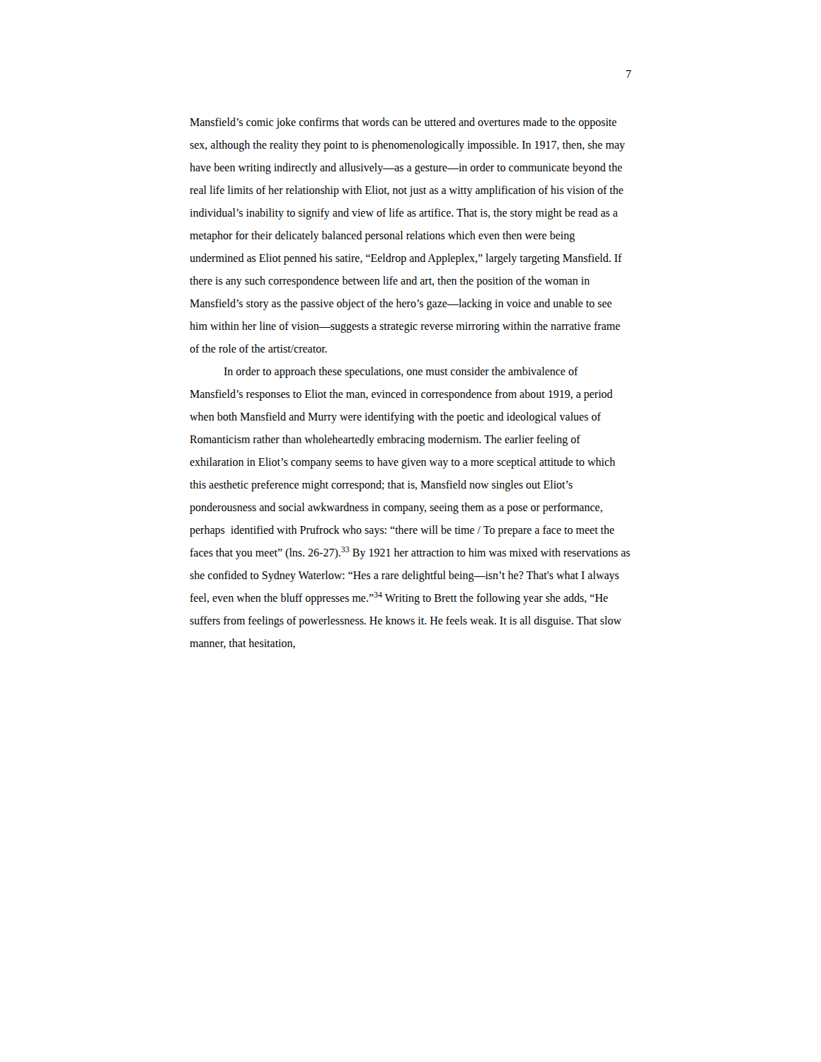7
Mansfield’s comic joke confirms that words can be uttered and overtures made to the opposite sex, although the reality they point to is phenomenologically impossible. In 1917, then, she may have been writing indirectly and allusively—as a gesture—in order to communicate beyond the real life limits of her relationship with Eliot, not just as a witty amplification of his vision of the individual’s inability to signify and view of life as artifice. That is, the story might be read as a metaphor for their delicately balanced personal relations which even then were being undermined as Eliot penned his satire, “Eeldrop and Appleplex,” largely targeting Mansfield. If there is any such correspondence between life and art, then the position of the woman in Mansfield’s story as the passive object of the hero’s gaze—lacking in voice and unable to see him within her line of vision—suggests a strategic reverse mirroring within the narrative frame of the role of the artist/creator.
In order to approach these speculations, one must consider the ambivalence of Mansfield’s responses to Eliot the man, evinced in correspondence from about 1919, a period when both Mansfield and Murry were identifying with the poetic and ideological values of Romanticism rather than wholeheartedly embracing modernism. The earlier feeling of exhilaration in Eliot’s company seems to have given way to a more sceptical attitude to which this aesthetic preference might correspond; that is, Mansfield now singles out Eliot’s ponderousness and social awkwardness in company, seeing them as a pose or performance, perhaps identified with Prufrock who says: “there will be time / To prepare a face to meet the faces that you meet” (lns. 26-27).33 By 1921 her attraction to him was mixed with reservations as she confided to Sydney Waterlow: “Hes a rare delightful being—isn’t he? That's what I always feel, even when the bluff oppresses me.”34 Writing to Brett the following year she adds, “He suffers from feelings of powerlessness. He knows it. He feels weak. It is all disguise. That slow manner, that hesitation,